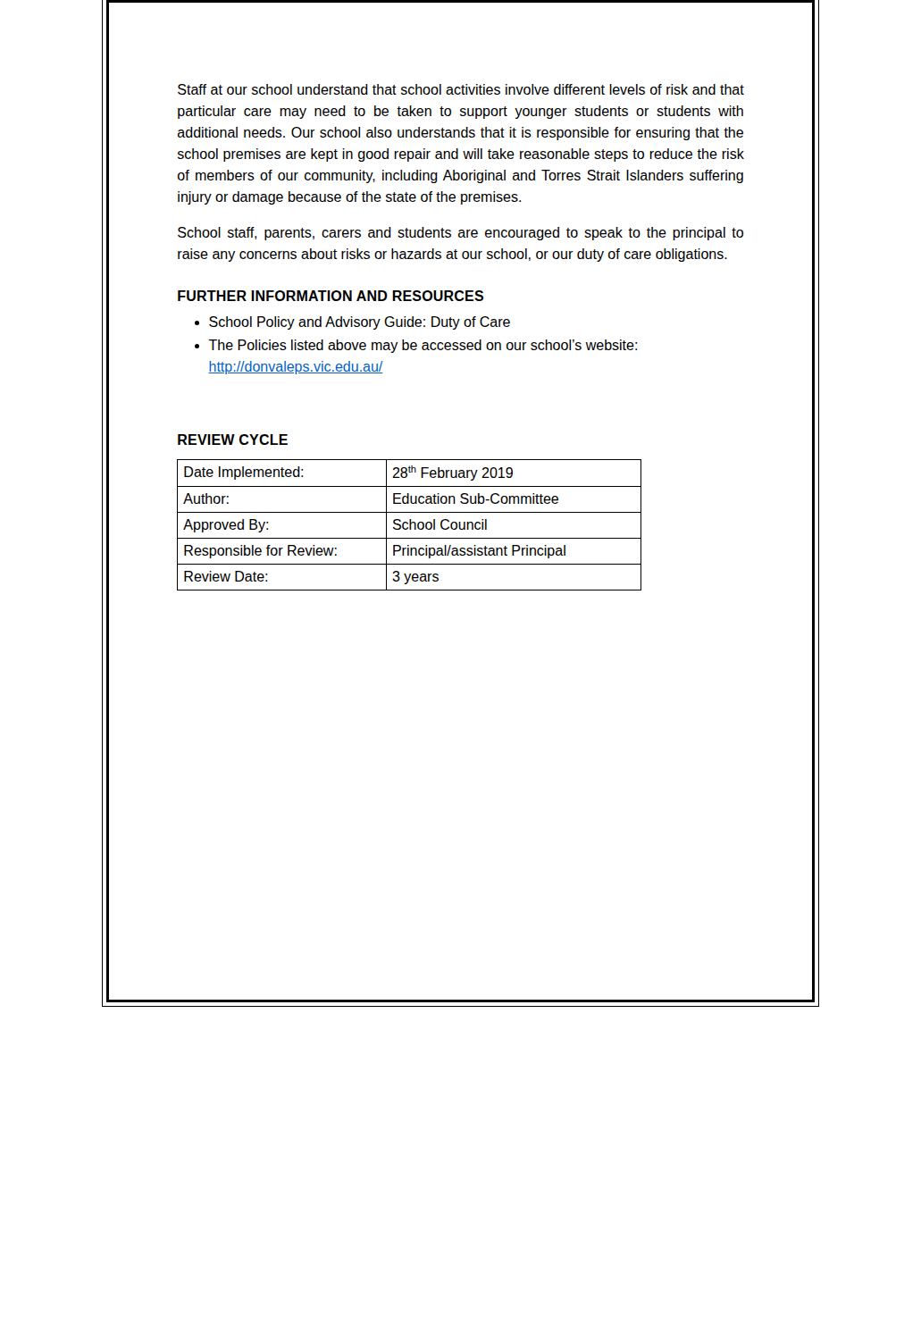Staff at our school understand that school activities involve different levels of risk and that particular care may need to be taken to support younger students or students with additional needs. Our school also understands that it is responsible for ensuring that the school premises are kept in good repair and will take reasonable steps to reduce the risk of members of our community, including Aboriginal and Torres Strait Islanders suffering injury or damage because of the state of the premises.
School staff, parents, carers and students are encouraged to speak to the principal to raise any concerns about risks or hazards at our school, or our duty of care obligations.
Further Information and Resources
School Policy and Advisory Guide: Duty of Care
The Policies listed above may be accessed on our school’s website: http://donvaleps.vic.edu.au/
Review Cycle
| Date Implemented: | 28 th February 2019 |
| Author: | Education Sub-Committee |
| Approved By: | School Council |
| Responsible for Review: | Principal/assistant Principal |
| Review Date: | 3 years |